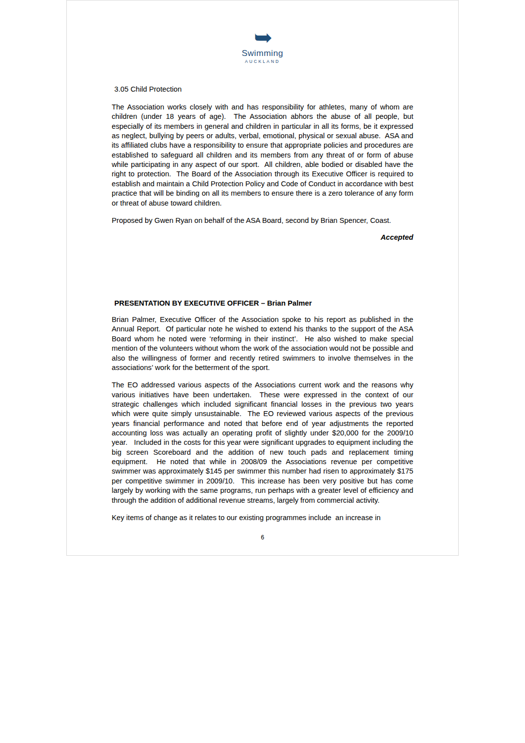➥
Swimming
AUCKLAND
3.05 Child Protection
The Association works closely with and has responsibility for athletes, many of whom are children (under 18 years of age). The Association abhors the abuse of all people, but especially of its members in general and children in particular in all its forms, be it expressed as neglect, bullying by peers or adults, verbal, emotional, physical or sexual abuse. ASA and its affiliated clubs have a responsibility to ensure that appropriate policies and procedures are established to safeguard all children and its members from any threat of or form of abuse while participating in any aspect of our sport. All children, able bodied or disabled have the right to protection. The Board of the Association through its Executive Officer is required to establish and maintain a Child Protection Policy and Code of Conduct in accordance with best practice that will be binding on all its members to ensure there is a zero tolerance of any form or threat of abuse toward children.
Proposed by Gwen Ryan on behalf of the ASA Board, second by Brian Spencer, Coast.
Accepted
PRESENTATION BY EXECUTIVE OFFICER – Brian Palmer
Brian Palmer, Executive Officer of the Association spoke to his report as published in the Annual Report. Of particular note he wished to extend his thanks to the support of the ASA Board whom he noted were ‘reforming in their instinct’. He also wished to make special mention of the volunteers without whom the work of the association would not be possible and also the willingness of former and recently retired swimmers to involve themselves in the associations’ work for the betterment of the sport.
The EO addressed various aspects of the Associations current work and the reasons why various initiatives have been undertaken. These were expressed in the context of our strategic challenges which included significant financial losses in the previous two years which were quite simply unsustainable. The EO reviewed various aspects of the previous years financial performance and noted that before end of year adjustments the reported accounting loss was actually an operating profit of slightly under $20,000 for the 2009/10 year. Included in the costs for this year were significant upgrades to equipment including the big screen Scoreboard and the addition of new touch pads and replacement timing equipment. He noted that while in 2008/09 the Associations revenue per competitive swimmer was approximately $145 per swimmer this number had risen to approximately $175 per competitive swimmer in 2009/10. This increase has been very positive but has come largely by working with the same programs, run perhaps with a greater level of efficiency and through the addition of additional revenue streams, largely from commercial activity.
Key items of change as it relates to our existing programmes include an increase in
6